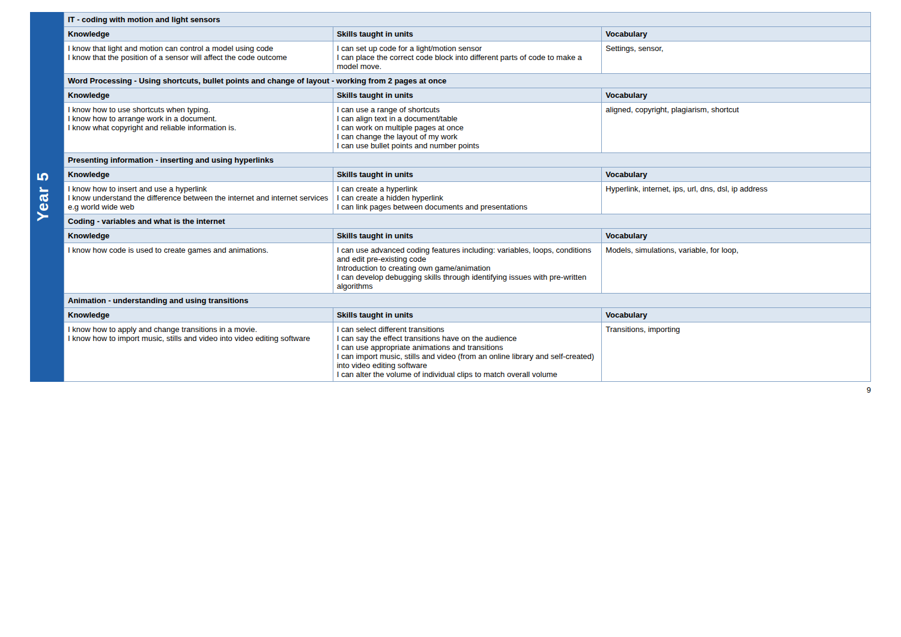Year 5
| IT - coding with motion and light sensors |
| Knowledge | Skills taught in units | Vocabulary |
| I know that light and motion can control a model using code I know that the position of a sensor will affect the code outcome | I can set up code for a light/motion sensor I can place the correct code block into different parts of code to make a model move. | Settings, sensor, |
| Word Processing - Using shortcuts, bullet points and change of layout - working from 2 pages at once |
| Knowledge | Skills taught in units | Vocabulary |
| I know how to use shortcuts when typing. I know how to arrange work in a document. I know what copyright and reliable information is. | I can use a range of shortcuts I can align text in a document/table I can work on multiple pages at once I can change the layout of my work I can use bullet points and number points | aligned, copyright, plagiarism, shortcut |
| Presenting information - inserting and using hyperlinks |
| Knowledge | Skills taught in units | Vocabulary |
| I know how to insert and use a hyperlink I know understand the difference between the internet and internet services e.g world wide web | I can create a hyperlink I can create a hidden hyperlink I can link pages between documents and presentations | Hyperlink, internet, ips, url, dns, dsl, ip address |
| Coding - variables and what is the internet |
| Knowledge | Skills taught in units | Vocabulary |
| I know how code is used to create games and animations. | I can use advanced coding features including: variables, loops, conditions and edit pre-existing code Introduction to creating own game/animation I can develop debugging skills through identifying issues with pre-written algorithms | Models, simulations, variable, for loop, |
| Animation - understanding and using transitions |
| Knowledge | Skills taught in units | Vocabulary |
| I know how to apply and change transitions in a movie. I know how to import music, stills and video into video editing software | I can select different transitions I can say the effect transitions have on the audience I can use appropriate animations and transitions I can import music, stills and video (from an online library and self-created) into video editing software I can alter the volume of individual clips to match overall volume | Transitions, importing |
9